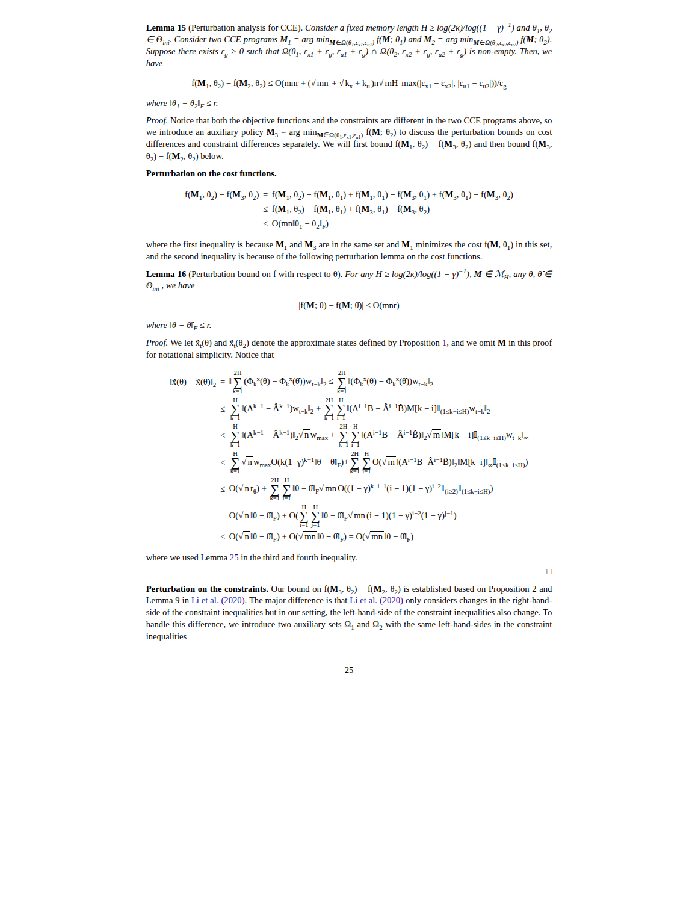Lemma 15 (Perturbation analysis for CCE). Consider a fixed memory length H ≥ log(2κ)/log((1 − γ)−1) and θ1, θ2 ∈ Θini. Consider two CCE programs M1 = arg minM∈Ω(θ1,εx1,εu1) f(M; θ1) and M2 = arg minM∈Ω(θ2,εx2,εu2) f(M; θ2). Suppose there exists εg > 0 such that Ω(θ1, εx1 + εg, εu1 + εg) ∩ Ω(θ2, εx2 + εg, εu2 + εg) is non-empty. Then, we have
f(M1, θ2) − f(M2, θ2) ≤ O(mnr + ( mn + kx + ku)n mH max(|εx1 − εx2|, |εu1 − εu2|))/εg
where ‖θ1 − θ2‖F ≤ r.
Proof. Notice that both the objective functions and the constraints are different in the two CCE programs above, so we introduce an auxiliary policy M3 = arg minM∈Ω(θ1,εx1,εu1) f(M; θ2) to discuss the perturbation bounds on cost differences and constraint differences separately. We will first bound f(M1, θ2) − f(M3, θ2) and then bound f(M3, θ2) − f(M2, θ2) below.
Perturbation on the cost functions.
| f( M 1 , θ 2 ) − f( M 3 , θ 2 ) | = | f( M 1 , θ 2 ) − f( M 1 , θ 1 ) + f( M 1 , θ 1 ) − f( M 3 , θ 1 ) + f( M 3 , θ 1 ) − f( M 3 , θ 2 ) |
| | ≤ | f( M 1 , θ 2 ) − f( M 1 , θ 1 ) + f( M 3 , θ 1 ) − f( M 3 , θ 2 ) |
| | ≤ | O(mn‖θ 1 − θ 2 ‖ F ) |
where the first inequality is because M1 and M3 are in the same set and M1 minimizes the cost f(M, θ1) in this set, and the second inequality is because of the following perturbation lemma on the cost functions.
Lemma 16 (Perturbation bound on f with respect to θ). For any H ≥ log(2κ)/log((1 − γ)−1), M ∈ ℳH, any θ, θ̂ ∈ Θini , we have
|f(M; θ) − f(M; θ̂)| ≤ O(mnr)
where ‖θ − θ̂‖F ≤ r.
Proof. We let x̃t(θ) and x̃t(θ2) denote the approximate states defined by Proposition 1, and we omit M in this proof for notational simplicity. Notice that
| ‖x̃(θ) − x̃(θ̂)‖ 2 | = | ‖ 2H ∑ k=1 (Φ k x (θ) − Φ k x (θ̂))w t−k ‖ 2 ≤ 2H ∑ k=1 ‖(Φ k x (θ) − Φ k x (θ̂))w t−k ‖ 2 |
| | ≤ | H ∑ k=1 ‖(A k−1 − Â k−1 )w t−k ‖ 2 + 2H ∑ k=1 H ∑ i=1 ‖(A i−1 B − Â i−1 B̂)M[k − i]𝕀 (1≤k−i≤H) w t−k ‖ 2 |
| | ≤ | H ∑ k=1 ‖(A k−1 − Â k−1 )‖ 2 n w max + 2H ∑ k=1 H ∑ i=1 ‖(A i−1 B − Â i−1 B̂)‖ 2 m ‖M[k − i]𝕀 (1≤k−i≤H) w t−k ‖ ∞ |
| | ≤ | H ∑ k=1 n w max O(k(1−γ) k−1 ‖θ − θ̂‖ F )+ 2H ∑ k=1 H ∑ i=1 O( m ‖(A i−1 B−Â i−1 B̂)‖ 2 ‖M[k−i]‖ ∞ 𝕀 (1≤k−i≤H) ) |
| | ≤ | O( n r θ ) + 2H ∑ k=1 H ∑ i=1 ‖θ − θ̂‖ F mn O((1 − γ) k−i−1 (i − 1)(1 − γ) i−2 𝕀 (i≥2) 𝕀 (1≤k−i≤H) ) |
| | = | O( n ‖θ − θ̂‖ F ) + O( H ∑ i=1 H ∑ j=1 ‖θ − θ̂‖ F mn (i − 1)(1 − γ) i−2 (1 − γ) j−1 ) |
| | ≤ | O( n ‖θ − θ̂‖ F ) + O( mn ‖θ − θ̂‖ F ) = O( mn ‖θ − θ̂‖ F ) |
where we used Lemma 25 in the third and fourth inequality.
□
Perturbation on the constraints. Our bound on f(M3, θ2) − f(M2, θ2) is established based on Proposition 2 and Lemma 9 in Li et al. (2020). The major difference is that Li et al. (2020) only considers changes in the right-hand-side of the constraint inequalities but in our setting, the left-hand-side of the constraint inequalities also change. To handle this difference, we introduce two auxiliary sets Ω1 and Ω2 with the same left-hand-sides in the constraint inequalities
25